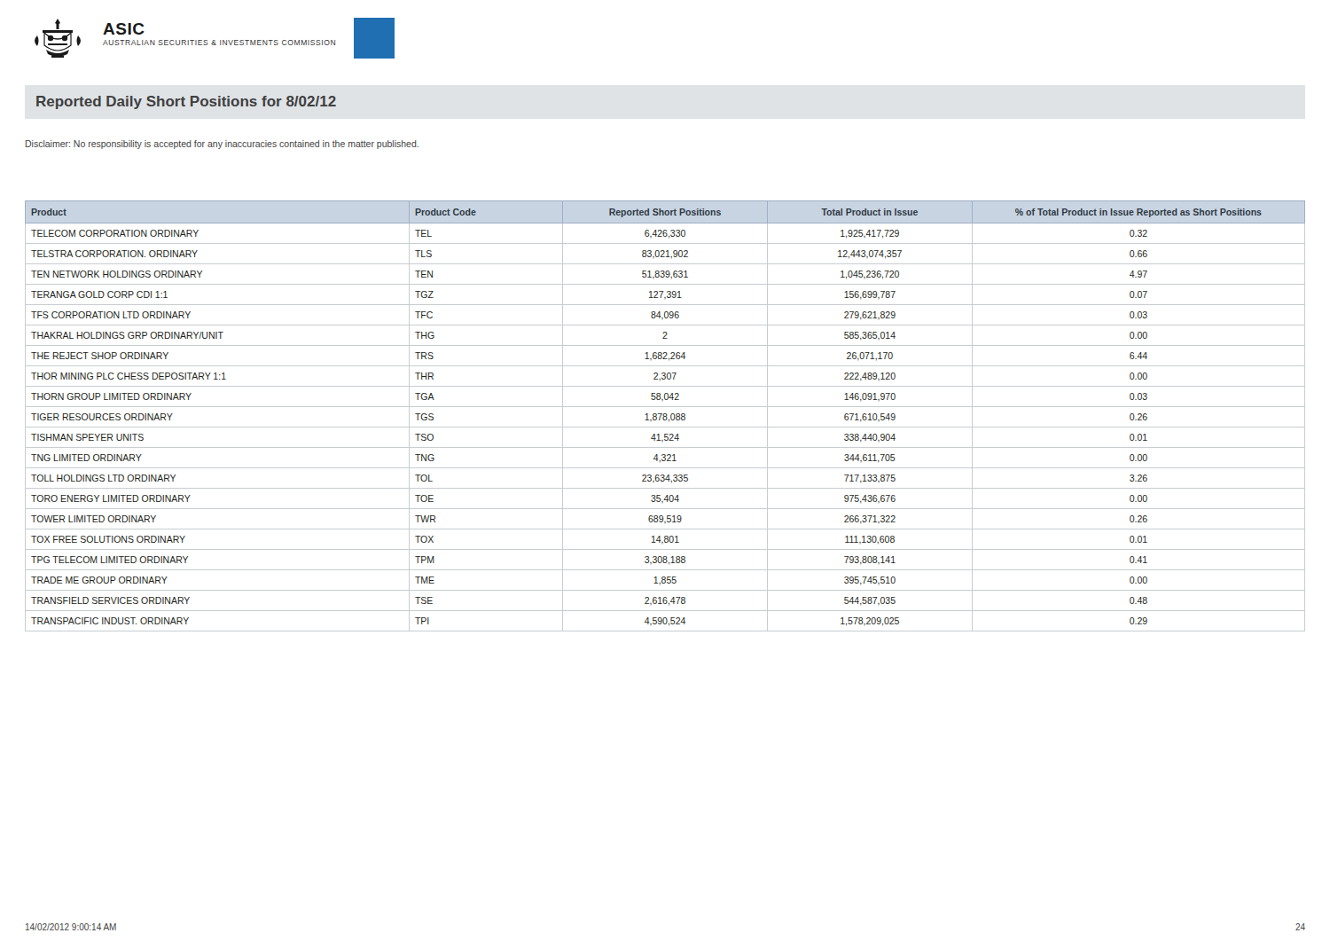ASIC
Australian Securities & Investments Commission
Reported Daily Short Positions for 8/02/12
Disclaimer: No responsibility is accepted for any inaccuracies contained in the matter published.
| Product | Product Code | Reported Short Positions | Total Product in Issue | % of Total Product in Issue Reported as Short Positions |
| --- | --- | --- | --- | --- |
| TELECOM CORPORATION ORDINARY | TEL | 6,426,330 | 1,925,417,729 | 0.32 |
| TELSTRA CORPORATION. ORDINARY | TLS | 83,021,902 | 12,443,074,357 | 0.66 |
| TEN NETWORK HOLDINGS ORDINARY | TEN | 51,839,631 | 1,045,236,720 | 4.97 |
| TERANGA GOLD CORP CDI 1:1 | TGZ | 127,391 | 156,699,787 | 0.07 |
| TFS CORPORATION LTD ORDINARY | TFC | 84,096 | 279,621,829 | 0.03 |
| THAKRAL HOLDINGS GRP ORDINARY/UNIT | THG | 2 | 585,365,014 | 0.00 |
| THE REJECT SHOP ORDINARY | TRS | 1,682,264 | 26,071,170 | 6.44 |
| THOR MINING PLC CHESS DEPOSITARY 1:1 | THR | 2,307 | 222,489,120 | 0.00 |
| THORN GROUP LIMITED ORDINARY | TGA | 58,042 | 146,091,970 | 0.03 |
| TIGER RESOURCES ORDINARY | TGS | 1,878,088 | 671,610,549 | 0.26 |
| TISHMAN SPEYER UNITS | TSO | 41,524 | 338,440,904 | 0.01 |
| TNG LIMITED ORDINARY | TNG | 4,321 | 344,611,705 | 0.00 |
| TOLL HOLDINGS LTD ORDINARY | TOL | 23,634,335 | 717,133,875 | 3.26 |
| TORO ENERGY LIMITED ORDINARY | TOE | 35,404 | 975,436,676 | 0.00 |
| TOWER LIMITED ORDINARY | TWR | 689,519 | 266,371,322 | 0.26 |
| TOX FREE SOLUTIONS ORDINARY | TOX | 14,801 | 111,130,608 | 0.01 |
| TPG TELECOM LIMITED ORDINARY | TPM | 3,308,188 | 793,808,141 | 0.41 |
| TRADE ME GROUP ORDINARY | TME | 1,855 | 395,745,510 | 0.00 |
| TRANSFIELD SERVICES ORDINARY | TSE | 2,616,478 | 544,587,035 | 0.48 |
| TRANSPACIFIC INDUST. ORDINARY | TPI | 4,590,524 | 1,578,209,025 | 0.29 |
14/02/2012 9:00:14 AM
24